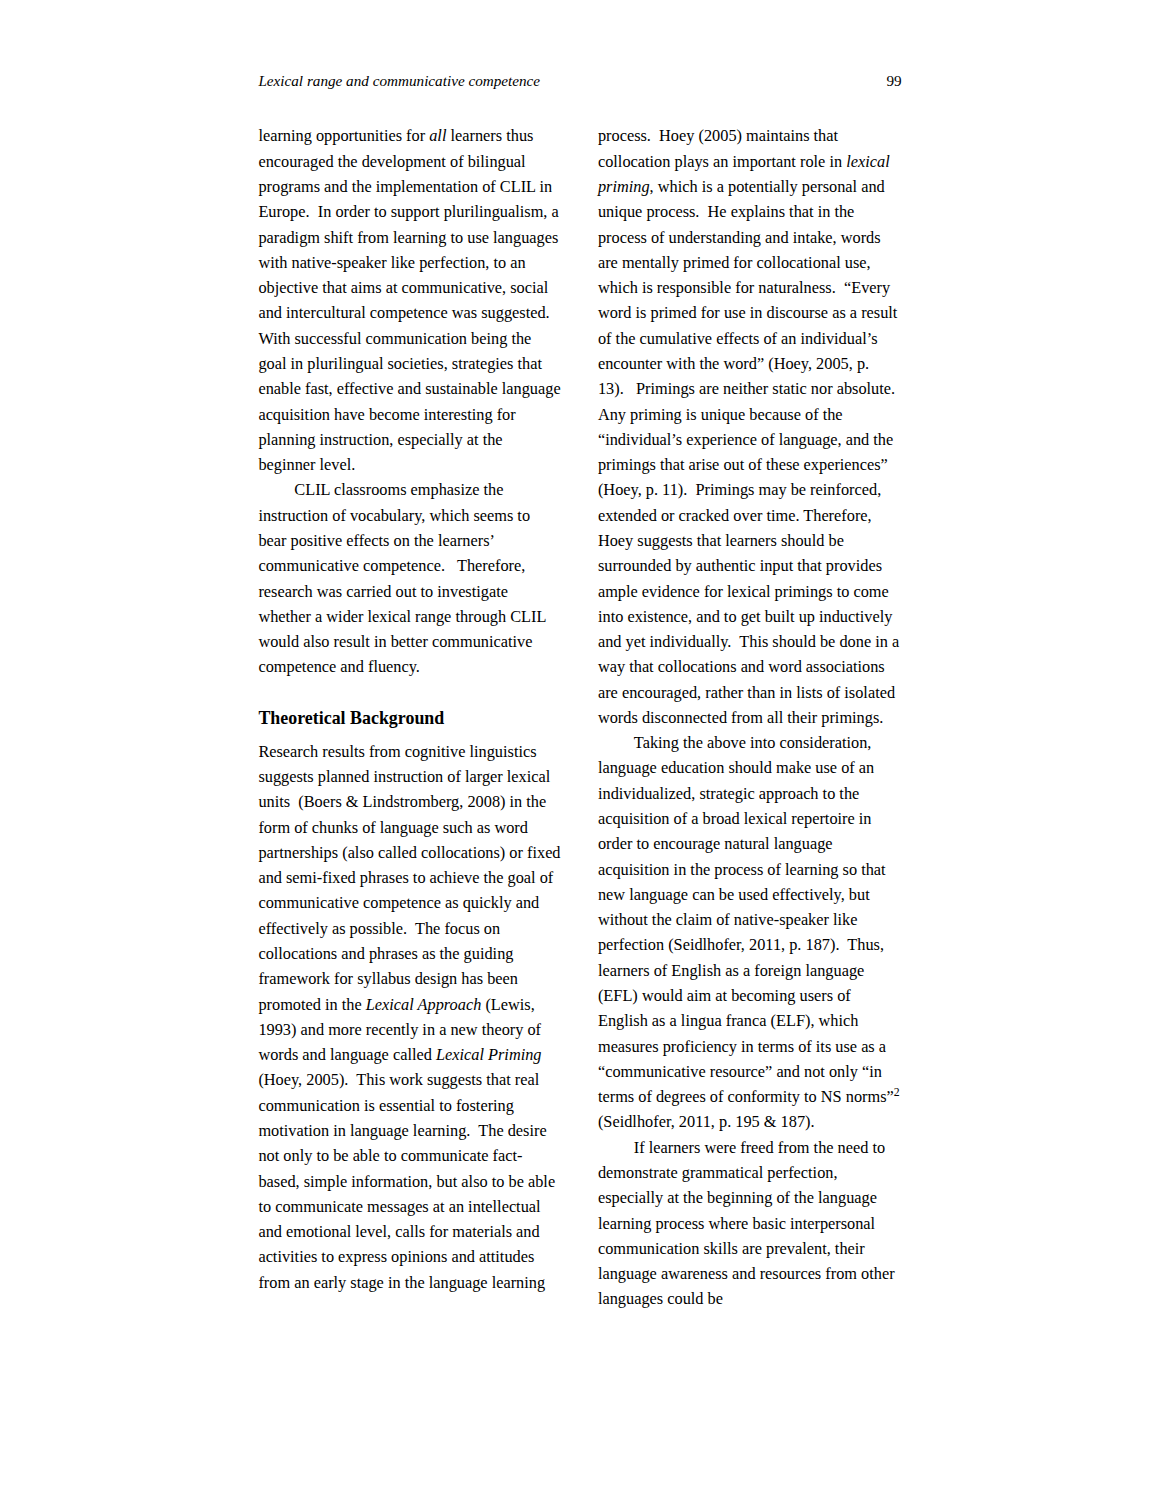Lexical range and communicative competence 99
learning opportunities for all learners thus encouraged the development of bilingual programs and the implementation of CLIL in Europe. In order to support plurilingualism, a paradigm shift from learning to use languages with native-speaker like perfection, to an objective that aims at communicative, social and intercultural competence was suggested. With successful communication being the goal in plurilingual societies, strategies that enable fast, effective and sustainable language acquisition have become interesting for planning instruction, especially at the beginner level.
CLIL classrooms emphasize the instruction of vocabulary, which seems to bear positive effects on the learners’ communicative competence. Therefore, research was carried out to investigate whether a wider lexical range through CLIL would also result in better communicative competence and fluency.
Theoretical Background
Research results from cognitive linguistics suggests planned instruction of larger lexical units (Boers & Lindstromberg, 2008) in the form of chunks of language such as word partnerships (also called collocations) or fixed and semi-fixed phrases to achieve the goal of communicative competence as quickly and effectively as possible. The focus on collocations and phrases as the guiding framework for syllabus design has been promoted in the Lexical Approach (Lewis, 1993) and more recently in a new theory of words and language called Lexical Priming (Hoey, 2005). This work suggests that real communication is essential to fostering motivation in language learning. The desire not only to be able to communicate fact-based, simple information, but also to be able to communicate messages at an intellectual and emotional level, calls for materials and activities to express opinions and attitudes from an early stage in the language learning process. Hoey (2005) maintains that collocation plays an important role in lexical priming, which is a potentially personal and unique process. He explains that in the process of understanding and intake, words are mentally primed for collocational use, which is responsible for naturalness. “Every word is primed for use in discourse as a result of the cumulative effects of an individual’s encounter with the word” (Hoey, 2005, p. 13). Primings are neither static nor absolute. Any priming is unique because of the “individual’s experience of language, and the primings that arise out of these experiences” (Hoey, p. 11). Primings may be reinforced, extended or cracked over time. Therefore, Hoey suggests that learners should be surrounded by authentic input that provides ample evidence for lexical primings to come into existence, and to get built up inductively and yet individually. This should be done in a way that collocations and word associations are encouraged, rather than in lists of isolated words disconnected from all their primings.
Taking the above into consideration, language education should make use of an individualized, strategic approach to the acquisition of a broad lexical repertoire in order to encourage natural language acquisition in the process of learning so that new language can be used effectively, but without the claim of native-speaker like perfection (Seidlhofer, 2011, p. 187). Thus, learners of English as a foreign language (EFL) would aim at becoming users of English as a lingua franca (ELF), which measures proficiency in terms of its use as a “communicative resource” and not only “in terms of degrees of conformity to NS norms”2 (Seidlhofer, 2011, p. 195 & 187).
If learners were freed from the need to demonstrate grammatical perfection, especially at the beginning of the language learning process where basic interpersonal communication skills are prevalent, their language awareness and resources from other languages could be